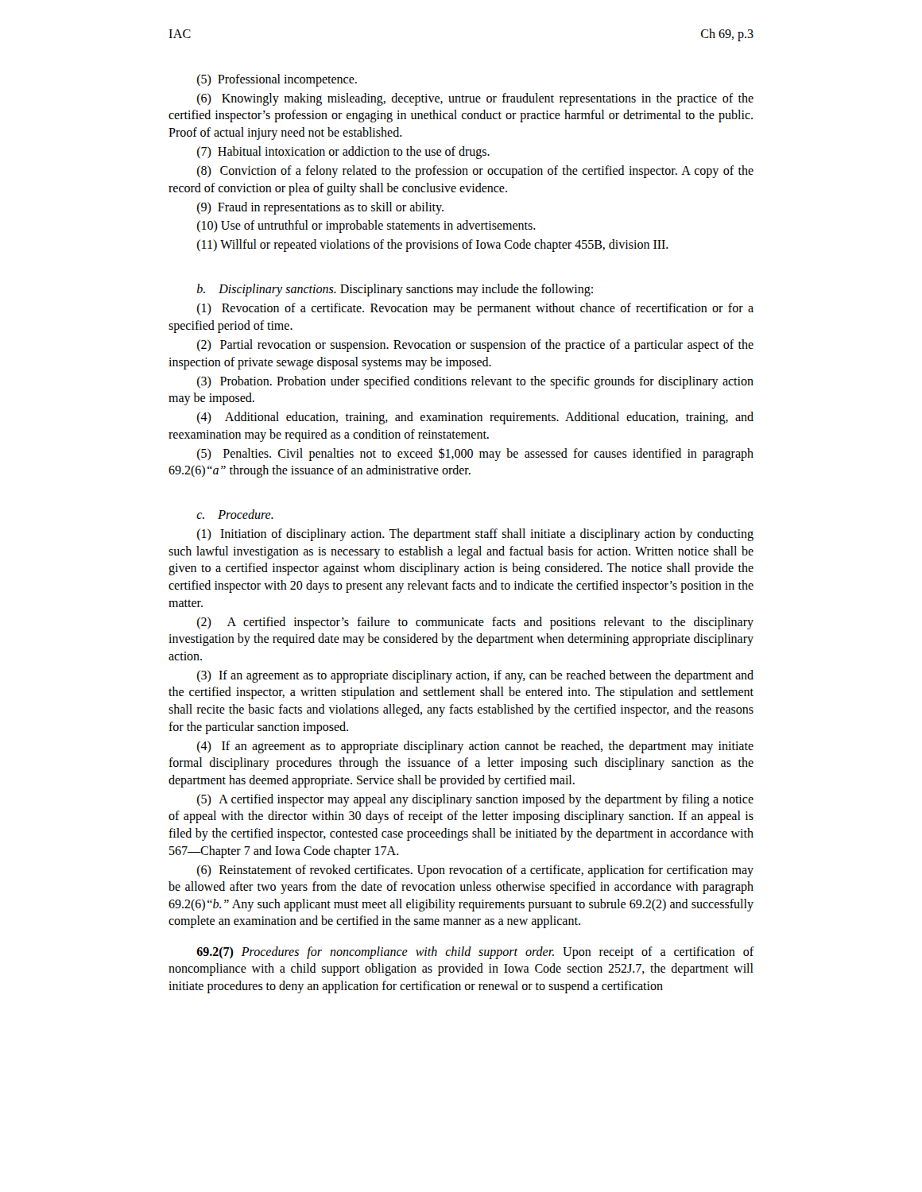IAC Ch 69, p.3
(5) Professional incompetence.
(6) Knowingly making misleading, deceptive, untrue or fraudulent representations in the practice of the certified inspector’s profession or engaging in unethical conduct or practice harmful or detrimental to the public. Proof of actual injury need not be established.
(7) Habitual intoxication or addiction to the use of drugs.
(8) Conviction of a felony related to the profession or occupation of the certified inspector. A copy of the record of conviction or plea of guilty shall be conclusive evidence.
(9) Fraud in representations as to skill or ability.
(10) Use of untruthful or improbable statements in advertisements.
(11) Willful or repeated violations of the provisions of Iowa Code chapter 455B, division III.
b. Disciplinary sanctions. Disciplinary sanctions may include the following:
(1) Revocation of a certificate. Revocation may be permanent without chance of recertification or for a specified period of time.
(2) Partial revocation or suspension. Revocation or suspension of the practice of a particular aspect of the inspection of private sewage disposal systems may be imposed.
(3) Probation. Probation under specified conditions relevant to the specific grounds for disciplinary action may be imposed.
(4) Additional education, training, and examination requirements. Additional education, training, and reexamination may be required as a condition of reinstatement.
(5) Penalties. Civil penalties not to exceed $1,000 may be assessed for causes identified in paragraph 69.2(6)“a” through the issuance of an administrative order.
c. Procedure.
(1) Initiation of disciplinary action. The department staff shall initiate a disciplinary action by conducting such lawful investigation as is necessary to establish a legal and factual basis for action. Written notice shall be given to a certified inspector against whom disciplinary action is being considered. The notice shall provide the certified inspector with 20 days to present any relevant facts and to indicate the certified inspector’s position in the matter.
(2) A certified inspector’s failure to communicate facts and positions relevant to the disciplinary investigation by the required date may be considered by the department when determining appropriate disciplinary action.
(3) If an agreement as to appropriate disciplinary action, if any, can be reached between the department and the certified inspector, a written stipulation and settlement shall be entered into. The stipulation and settlement shall recite the basic facts and violations alleged, any facts established by the certified inspector, and the reasons for the particular sanction imposed.
(4) If an agreement as to appropriate disciplinary action cannot be reached, the department may initiate formal disciplinary procedures through the issuance of a letter imposing such disciplinary sanction as the department has deemed appropriate. Service shall be provided by certified mail.
(5) A certified inspector may appeal any disciplinary sanction imposed by the department by filing a notice of appeal with the director within 30 days of receipt of the letter imposing disciplinary sanction. If an appeal is filed by the certified inspector, contested case proceedings shall be initiated by the department in accordance with 567—Chapter 7 and Iowa Code chapter 17A.
(6) Reinstatement of revoked certificates. Upon revocation of a certificate, application for certification may be allowed after two years from the date of revocation unless otherwise specified in accordance with paragraph 69.2(6)“b.” Any such applicant must meet all eligibility requirements pursuant to subrule 69.2(2) and successfully complete an examination and be certified in the same manner as a new applicant.
69.2(7) Procedures for noncompliance with child support order. Upon receipt of a certification of noncompliance with a child support obligation as provided in Iowa Code section 252J.7, the department will initiate procedures to deny an application for certification or renewal or to suspend a certification